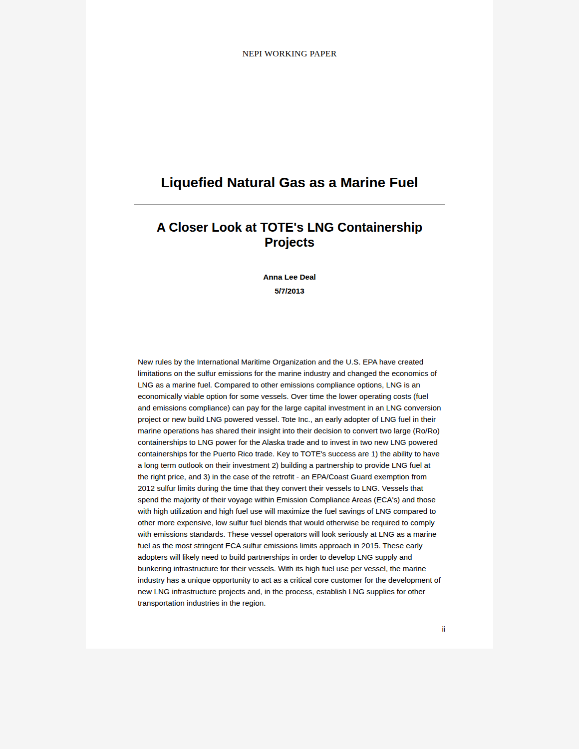NEPI WORKING PAPER
Liquefied Natural Gas as a Marine Fuel
A Closer Look at TOTE's LNG Containership Projects
Anna Lee Deal
5/7/2013
New rules by the International Maritime Organization and the U.S. EPA have created limitations on the sulfur emissions for the marine industry and changed the economics of LNG as a marine fuel. Compared to other emissions compliance options, LNG is an economically viable option for some vessels. Over time the lower operating costs (fuel and emissions compliance) can pay for the large capital investment in an LNG conversion project or new build LNG powered vessel. Tote Inc., an early adopter of LNG fuel in their marine operations has shared their insight into their decision to convert two large (Ro/Ro) containerships to LNG power for the Alaska trade and to invest in two new LNG powered containerships for the Puerto Rico trade. Key to TOTE's success are 1) the ability to have a long term outlook on their investment 2) building a partnership to provide LNG fuel at the right price, and 3) in the case of the retrofit - an EPA/Coast Guard exemption from 2012 sulfur limits during the time that they convert their vessels to LNG. Vessels that spend the majority of their voyage within Emission Compliance Areas (ECA's) and those with high utilization and high fuel use will maximize the fuel savings of LNG compared to other more expensive, low sulfur fuel blends that would otherwise be required to comply with emissions standards. These vessel operators will look seriously at LNG as a marine fuel as the most stringent ECA sulfur emissions limits approach in 2015. These early adopters will likely need to build partnerships in order to develop LNG supply and bunkering infrastructure for their vessels. With its high fuel use per vessel, the marine industry has a unique opportunity to act as a critical core customer for the development of new LNG infrastructure projects and, in the process, establish LNG supplies for other transportation industries in the region.
ii